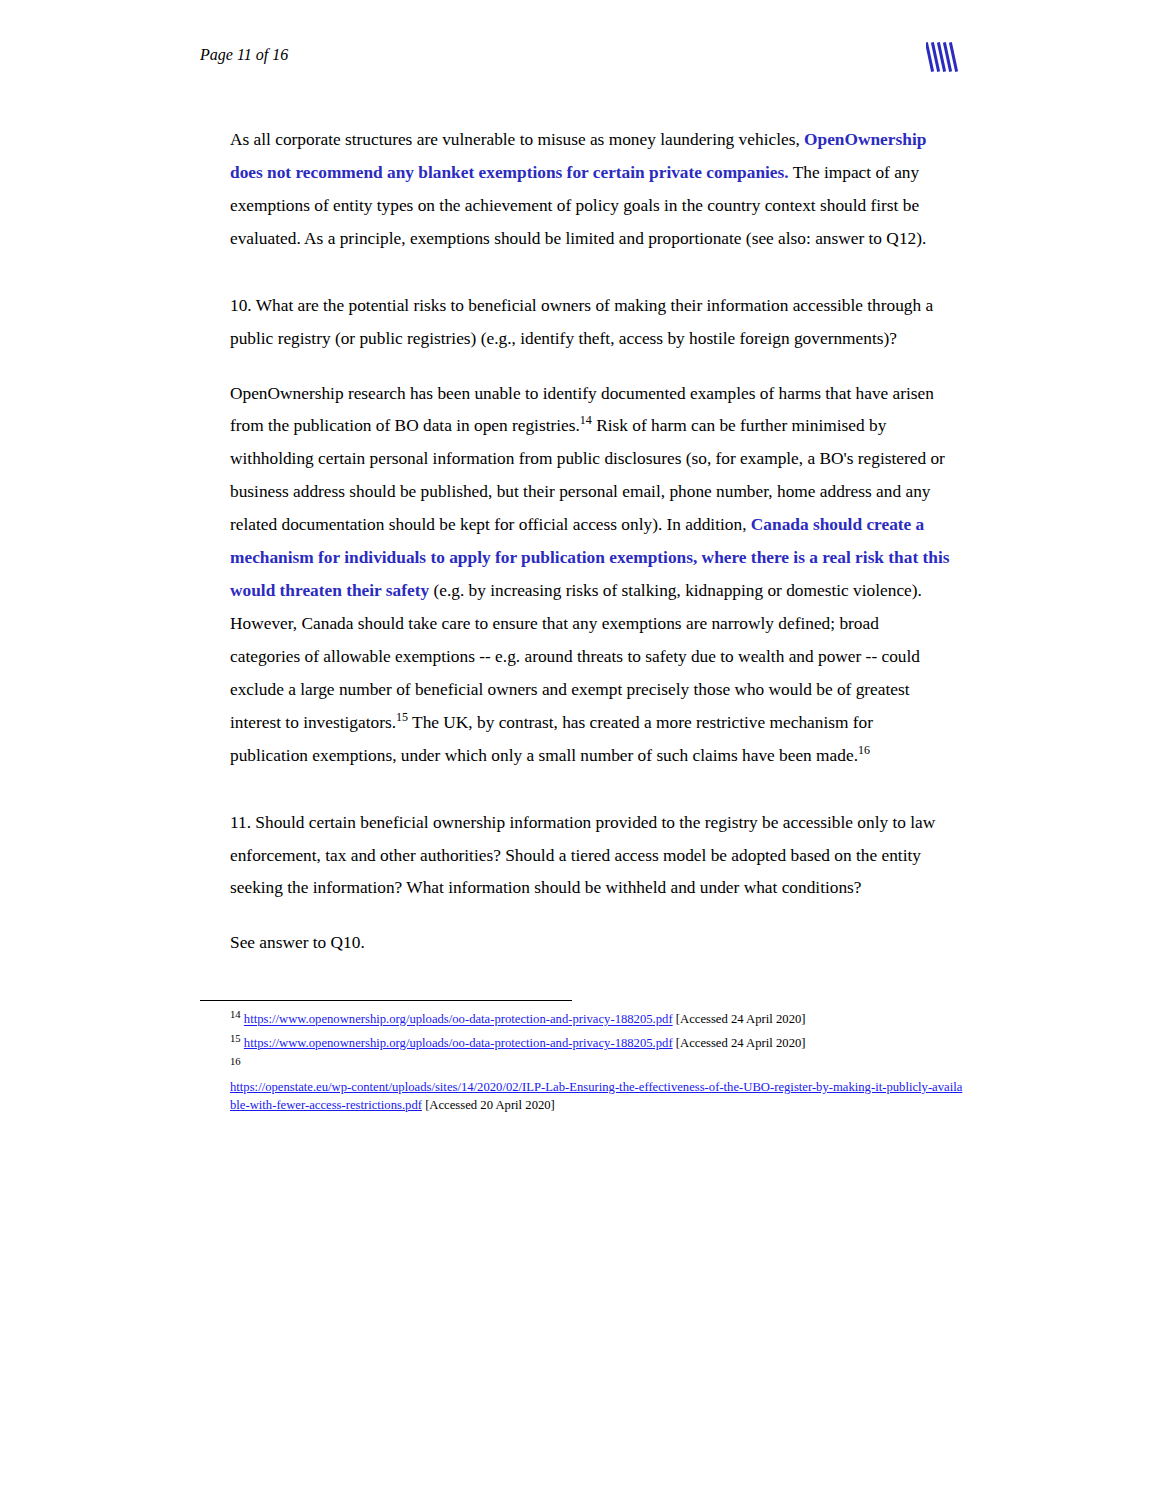Page 11 of 16
As all corporate structures are vulnerable to misuse as money laundering vehicles, OpenOwnership does not recommend any blanket exemptions for certain private companies. The impact of any exemptions of entity types on the achievement of policy goals in the country context should first be evaluated. As a principle, exemptions should be limited and proportionate (see also: answer to Q12).
10. What are the potential risks to beneficial owners of making their information accessible through a public registry (or public registries) (e.g., identify theft, access by hostile foreign governments)?
OpenOwnership research has been unable to identify documented examples of harms that have arisen from the publication of BO data in open registries.14 Risk of harm can be further minimised by withholding certain personal information from public disclosures (so, for example, a BO's registered or business address should be published, but their personal email, phone number, home address and any related documentation should be kept for official access only). In addition, Canada should create a mechanism for individuals to apply for publication exemptions, where there is a real risk that this would threaten their safety (e.g. by increasing risks of stalking, kidnapping or domestic violence). However, Canada should take care to ensure that any exemptions are narrowly defined; broad categories of allowable exemptions -- e.g. around threats to safety due to wealth and power -- could exclude a large number of beneficial owners and exempt precisely those who would be of greatest interest to investigators.15 The UK, by contrast, has created a more restrictive mechanism for publication exemptions, under which only a small number of such claims have been made.16
11. Should certain beneficial ownership information provided to the registry be accessible only to law enforcement, tax and other authorities? Should a tiered access model be adopted based on the entity seeking the information? What information should be withheld and under what conditions?
See answer to Q10.
14 https://www.openownership.org/uploads/oo-data-protection-and-privacy-188205.pdf [Accessed 24 April 2020]
15 https://www.openownership.org/uploads/oo-data-protection-and-privacy-188205.pdf [Accessed 24 April 2020]
16
https://openstate.eu/wp-content/uploads/sites/14/2020/02/ILP-Lab-Ensuring-the-effectiveness-of-the-UBO-register-by-making-it-publicly-available-with-fewer-access-restrictions.pdf [Accessed 20 April 2020]